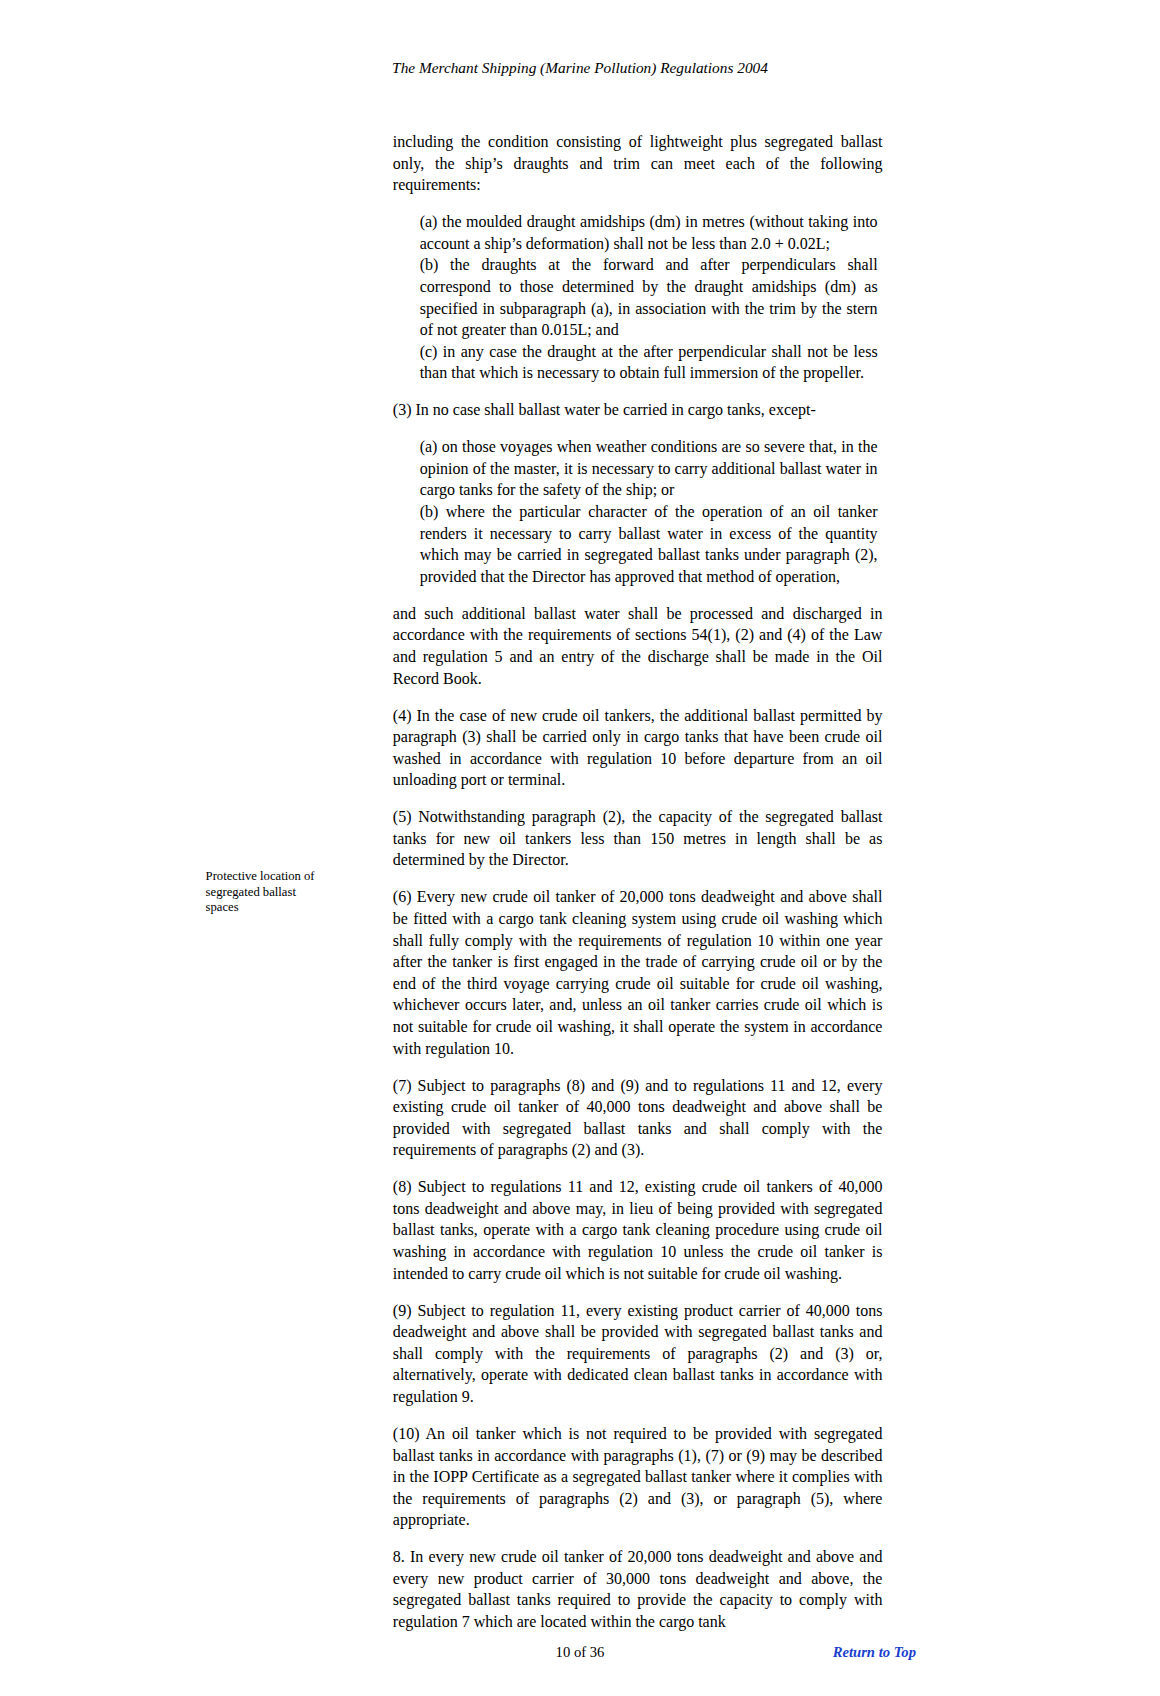The Merchant Shipping (Marine Pollution) Regulations 2004
including the condition consisting of lightweight plus segregated ballast only, the ship’s draughts and trim can meet each of the following requirements:
(a) the moulded draught amidships (dm) in metres (without taking into account a ship’s deformation) shall not be less than 2.0 + 0.02L;
(b) the draughts at the forward and after perpendiculars shall correspond to those determined by the draught amidships (dm) as specified in subparagraph (a), in association with the trim by the stern of not greater than 0.015L; and
(c) in any case the draught at the after perpendicular shall not be less than that which is necessary to obtain full immersion of the propeller.
(3) In no case shall ballast water be carried in cargo tanks, except-
(a) on those voyages when weather conditions are so severe that, in the opinion of the master, it is necessary to carry additional ballast water in cargo tanks for the safety of the ship; or
(b) where the particular character of the operation of an oil tanker renders it necessary to carry ballast water in excess of the quantity which may be carried in segregated ballast tanks under paragraph (2), provided that the Director has approved that method of operation,
and such additional ballast water shall be processed and discharged in accordance with the requirements of sections 54(1), (2) and (4) of the Law and regulation 5 and an entry of the discharge shall be made in the Oil Record Book.
(4) In the case of new crude oil tankers, the additional ballast permitted by paragraph (3) shall be carried only in cargo tanks that have been crude oil washed in accordance with regulation 10 before departure from an oil unloading port or terminal.
(5) Notwithstanding paragraph (2), the capacity of the segregated ballast tanks for new oil tankers less than 150 metres in length shall be as determined by the Director.
(6) Every new crude oil tanker of 20,000 tons deadweight and above shall be fitted with a cargo tank cleaning system using crude oil washing which shall fully comply with the requirements of regulation 10 within one year after the tanker is first engaged in the trade of carrying crude oil or by the end of the third voyage carrying crude oil suitable for crude oil washing, whichever occurs later, and, unless an oil tanker carries crude oil which is not suitable for crude oil washing, it shall operate the system in accordance with regulation 10.
(7) Subject to paragraphs (8) and (9) and to regulations 11 and 12, every existing crude oil tanker of 40,000 tons deadweight and above shall be provided with segregated ballast tanks and shall comply with the requirements of paragraphs (2) and (3).
(8) Subject to regulations 11 and 12, existing crude oil tankers of 40,000 tons deadweight and above may, in lieu of being provided with segregated ballast tanks, operate with a cargo tank cleaning procedure using crude oil washing in accordance with regulation 10 unless the crude oil tanker is intended to carry crude oil which is not suitable for crude oil washing.
(9) Subject to regulation 11, every existing product carrier of 40,000 tons deadweight and above shall be provided with segregated ballast tanks and shall comply with the requirements of paragraphs (2) and (3) or, alternatively, operate with dedicated clean ballast tanks in accordance with regulation 9.
(10) An oil tanker which is not required to be provided with segregated ballast tanks in accordance with paragraphs (1), (7) or (9) may be described in the IOPP Certificate as a segregated ballast tanker where it complies with the requirements of paragraphs (2) and (3), or paragraph (5), where appropriate.
Protective location of segregated ballast spaces
8. In every new crude oil tanker of 20,000 tons deadweight and above and every new product carrier of 30,000 tons deadweight and above, the segregated ballast tanks required to provide the capacity to comply with regulation 7 which are located within the cargo tank
10 of 36
Return to Top